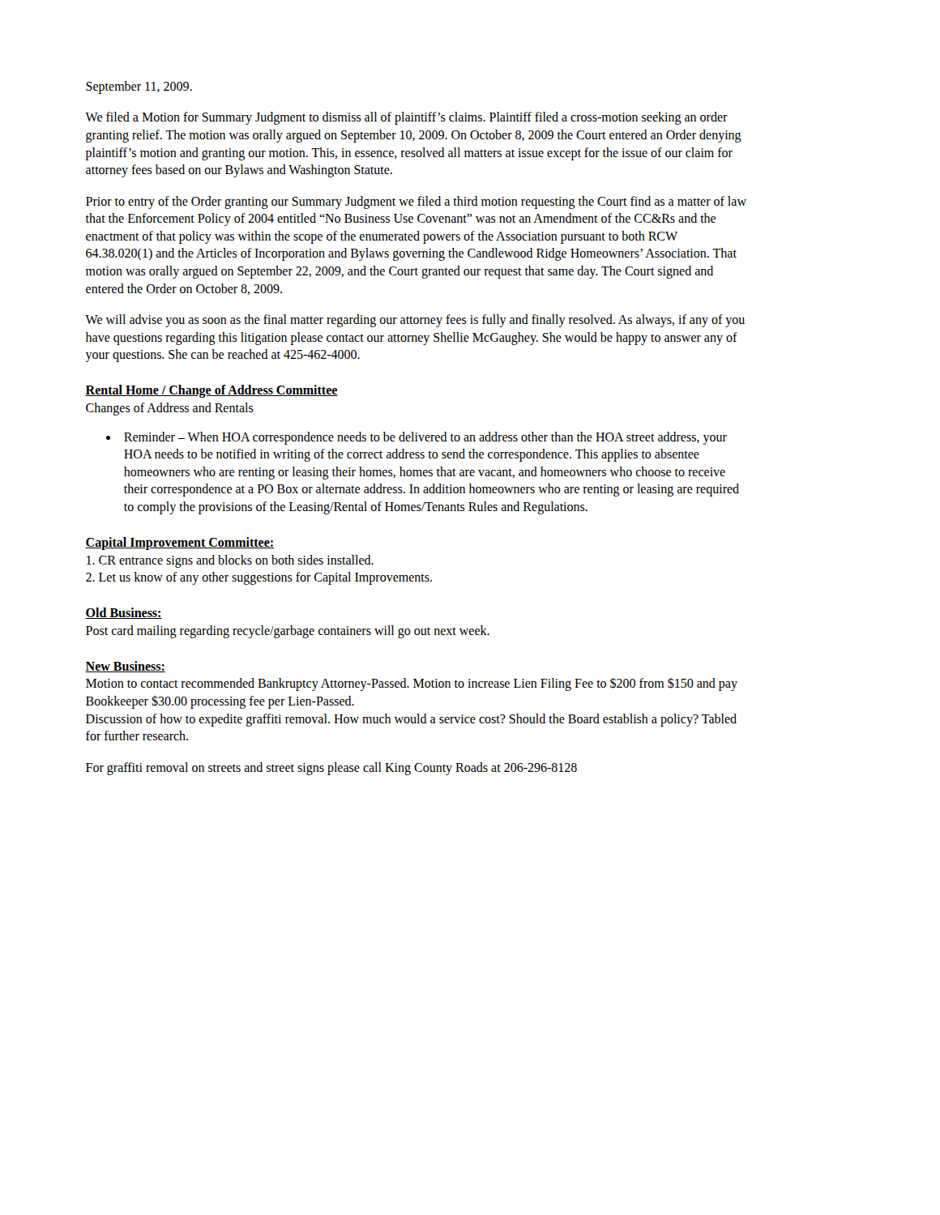September 11, 2009.
We filed a Motion for Summary Judgment to dismiss all of plaintiff’s claims. Plaintiff filed a cross-motion seeking an order granting relief. The motion was orally argued on September 10, 2009. On October 8, 2009 the Court entered an Order denying plaintiff’s motion and granting our motion. This, in essence, resolved all matters at issue except for the issue of our claim for attorney fees based on our Bylaws and Washington Statute.
Prior to entry of the Order granting our Summary Judgment we filed a third motion requesting the Court find as a matter of law that the Enforcement Policy of 2004 entitled “No Business Use Covenant” was not an Amendment of the CC&Rs and the enactment of that policy was within the scope of the enumerated powers of the Association pursuant to both RCW 64.38.020(1) and the Articles of Incorporation and Bylaws governing the Candlewood Ridge Homeowners’ Association. That motion was orally argued on September 22, 2009, and the Court granted our request that same day. The Court signed and entered the Order on October 8, 2009.
We will advise you as soon as the final matter regarding our attorney fees is fully and finally resolved. As always, if any of you have questions regarding this litigation please contact our attorney Shellie McGaughey. She would be happy to answer any of your questions. She can be reached at 425-462-4000.
Rental Home / Change of Address Committee
Changes of Address and Rentals
Reminder – When HOA correspondence needs to be delivered to an address other than the HOA street address, your HOA needs to be notified in writing of the correct address to send the correspondence. This applies to absentee homeowners who are renting or leasing their homes, homes that are vacant, and homeowners who choose to receive their correspondence at a PO Box or alternate address. In addition homeowners who are renting or leasing are required to comply the provisions of the Leasing/Rental of Homes/Tenants Rules and Regulations.
Capital Improvement Committee:
1. CR entrance signs and blocks on both sides installed.
2. Let us know of any other suggestions for Capital Improvements.
Old Business:
Post card mailing regarding recycle/garbage containers will go out next week.
New Business:
Motion to contact recommended Bankruptcy Attorney-Passed. Motion to increase Lien Filing Fee to $200 from $150 and pay Bookkeeper $30.00 processing fee per Lien-Passed.
Discussion of how to expedite graffiti removal. How much would a service cost? Should the Board establish a policy? Tabled for further research.
For graffiti removal on streets and street signs please call King County Roads at 206-296-8128